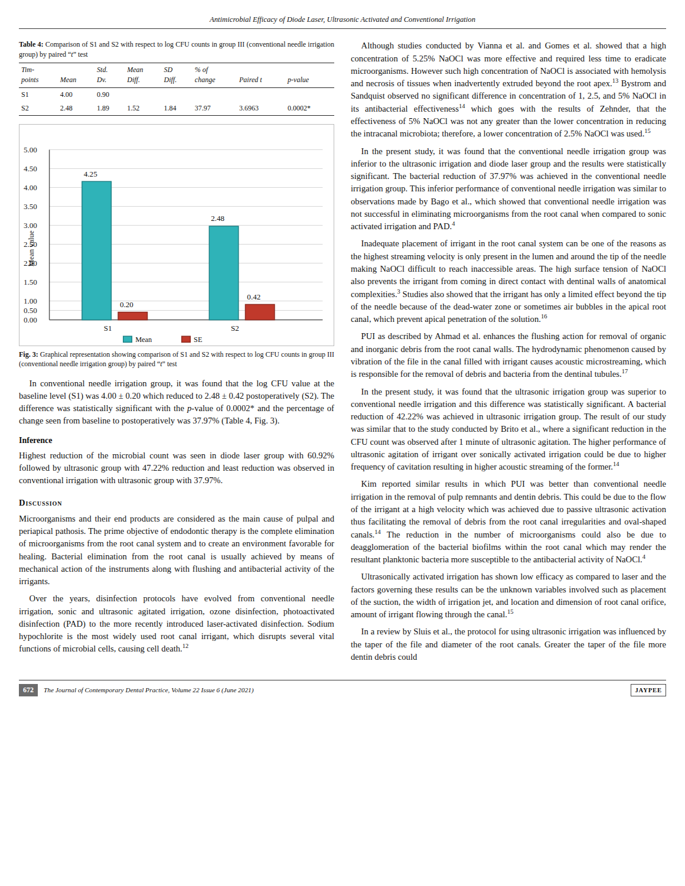Antimicrobial Efficacy of Diode Laser, Ultrasonic Activated and Conventional Irrigation
Table 4: Comparison of S1 and S2 with respect to log CFU counts in group III (conventional needle irrigation group) by paired “t” test
| Tim- points | Mean | Std. Dv. | Mean Diff. | SD Diff. | % of change | Paired t | p-value |
| --- | --- | --- | --- | --- | --- | --- | --- |
| S1 | 4.00 | 0.90 | | | | | |
| S2 | 2.48 | 1.89 | 1.52 | 1.84 | 37.97 | 3.6963 | 0.0002* |
5.00 4.50 4.00 3.50 3.00 2.50 2.00 1.50 1.00 0.50 0.00 4.25 0.20 2.48 0.42 S1 S2 Mean value Mean SE
Fig. 3: Graphical representation showing comparison of S1 and S2 with respect to log CFU counts in group III (conventional needle irrigation group) by paired “t” test
In conventional needle irrigation group, it was found that the log CFU value at the baseline level (S1) was 4.00 ± 0.20 which reduced to 2.48 ± 0.42 postoperatively (S2). The difference was statistically significant with the p-value of 0.0002* and the percentage of change seen from baseline to postoperatively was 37.97% (Table 4, Fig. 3).
Inference
Highest reduction of the microbial count was seen in diode laser group with 60.92% followed by ultrasonic group with 47.22% reduction and least reduction was observed in conventional irrigation with ultrasonic group with 37.97%.
Discussion
Microorganisms and their end products are considered as the main cause of pulpal and periapical pathosis. The prime objective of endodontic therapy is the complete elimination of microorganisms from the root canal system and to create an environment favorable for healing. Bacterial elimination from the root canal is usually achieved by means of mechanical action of the instruments along with flushing and antibacterial activity of the irrigants.
Over the years, disinfection protocols have evolved from conventional needle irrigation, sonic and ultrasonic agitated irrigation, ozone disinfection, photoactivated disinfection (PAD) to the more recently introduced laser-activated disinfection. Sodium hypochlorite is the most widely used root canal irrigant, which disrupts several vital functions of microbial cells, causing cell death.12
Although studies conducted by Vianna et al. and Gomes et al. showed that a high concentration of 5.25% NaOCl was more effective and required less time to eradicate microorganisms. However such high concentration of NaOCl is associated with hemolysis and necrosis of tissues when inadvertently extruded beyond the root apex.13 Bystrom and Sandquist observed no significant difference in concentration of 1, 2.5, and 5% NaOCl in its antibacterial effectiveness14 which goes with the results of Zehnder, that the effectiveness of 5% NaOCl was not any greater than the lower concentration in reducing the intracanal microbiota; therefore, a lower concentration of 2.5% NaOCl was used.15
In the present study, it was found that the conventional needle irrigation group was inferior to the ultrasonic irrigation and diode laser group and the results were statistically significant. The bacterial reduction of 37.97% was achieved in the conventional needle irrigation group. This inferior performance of conventional needle irrigation was similar to observations made by Bago et al., which showed that conventional needle irrigation was not successful in eliminating microorganisms from the root canal when compared to sonic activated irrigation and PAD.4
Inadequate placement of irrigant in the root canal system can be one of the reasons as the highest streaming velocity is only present in the lumen and around the tip of the needle making NaOCl difficult to reach inaccessible areas. The high surface tension of NaOCl also prevents the irrigant from coming in direct contact with dentinal walls of anatomical complexities.3 Studies also showed that the irrigant has only a limited effect beyond the tip of the needle because of the dead-water zone or sometimes air bubbles in the apical root canal, which prevent apical penetration of the solution.16
PUI as described by Ahmad et al. enhances the flushing action for removal of organic and inorganic debris from the root canal walls. The hydrodynamic phenomenon caused by vibration of the file in the canal filled with irrigant causes acoustic microstreaming, which is responsible for the removal of debris and bacteria from the dentinal tubules.17
In the present study, it was found that the ultrasonic irrigation group was superior to conventional needle irrigation and this difference was statistically significant. A bacterial reduction of 42.22% was achieved in ultrasonic irrigation group. The result of our study was similar that to the study conducted by Brito et al., where a significant reduction in the CFU count was observed after 1 minute of ultrasonic agitation. The higher performance of ultrasonic agitation of irrigant over sonically activated irrigation could be due to higher frequency of cavitation resulting in higher acoustic streaming of the former.14
Kim reported similar results in which PUI was better than conventional needle irrigation in the removal of pulp remnants and dentin debris. This could be due to the flow of the irrigant at a high velocity which was achieved due to passive ultrasonic activation thus facilitating the removal of debris from the root canal irregularities and oval-shaped canals.14 The reduction in the number of microorganisms could also be due to deagglomeration of the bacterial biofilms within the root canal which may render the resultant planktonic bacteria more susceptible to the antibacterial activity of NaOCl.4
Ultrasonically activated irrigation has shown low efficacy as compared to laser and the factors governing these results can be the unknown variables involved such as placement of the suction, the width of irrigation jet, and location and dimension of root canal orifice, amount of irrigant flowing through the canal.15
In a review by Sluis et al., the protocol for using ultrasonic irrigation was influenced by the taper of the file and diameter of the root canals. Greater the taper of the file more dentin debris could
672 The Journal of Contemporary Dental Practice, Volume 22 Issue 6 (June 2021) JAYPEE